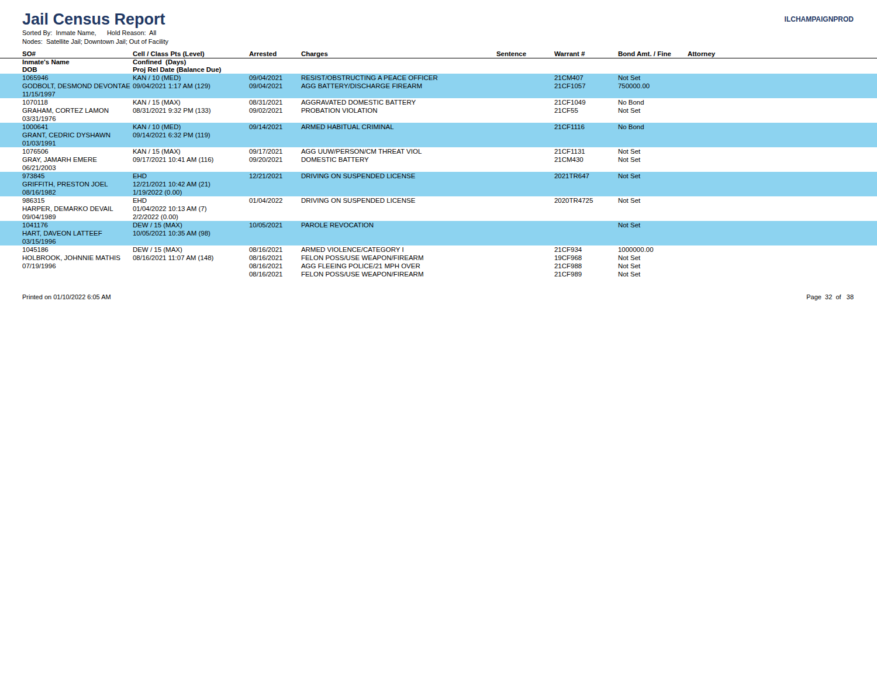ILCHAMPAIGNPROD
Jail Census Report
Sorted By: Inmate Name, Hold Reason: All
Nodes: Satellite Jail; Downtown Jail; Out of Facility
| SO# | Cell / Class Pts (Level) | Arrested | Charges | Sentence | Warrant # | Bond Amt. / Fine | Attorney |
| --- | --- | --- | --- | --- | --- | --- | --- |
| Inmate's Name | Confined (Days) | | | | | | |
| DOB | Proj Rel Date (Balance Due) | | | | | | |
| 1065946 | KAN / 10 (MED) | 09/04/2021 | RESIST/OBSTRUCTING A PEACE OFFICER | | 21CM407 | Not Set | |
| GODBOLT, DESMOND DEVONTAE | 09/04/2021 1:17 AM (129) | 09/04/2021 | AGG BATTERY/DISCHARGE FIREARM | | 21CF1057 | 750000.00 | |
| 11/15/1997 | | | | | | | |
| 1070118 | KAN / 15 (MAX) | 08/31/2021 | AGGRAVATED DOMESTIC BATTERY | | 21CF1049 | No Bond | |
| GRAHAM, CORTEZ LAMON | 08/31/2021 9:32 PM (133) | 09/02/2021 | PROBATION VIOLATION | | 21CF55 | Not Set | |
| 03/31/1976 | | | | | | | |
| 1000641 | KAN / 10 (MED) | 09/14/2021 | ARMED HABITUAL CRIMINAL | | 21CF1116 | No Bond | |
| GRANT, CEDRIC DYSHAWN | 09/14/2021 6:32 PM (119) | | | | | | |
| 01/03/1991 | | | | | | | |
| 1076506 | KAN / 15 (MAX) | 09/17/2021 | AGG UUW/PERSON/CM THREAT VIOL | | 21CF1131 | Not Set | |
| GRAY, JAMARH EMERE | 09/17/2021 10:41 AM (116) | 09/20/2021 | DOMESTIC BATTERY | | 21CM430 | Not Set | |
| 06/21/2003 | | | | | | | |
| 973845 | EHD | 12/21/2021 | DRIVING ON SUSPENDED LICENSE | | 2021TR647 | Not Set | |
| GRIFFITH, PRESTON JOEL | 12/21/2021 10:42 AM (21) | | | | | | |
| 08/16/1982 | 1/19/2022 (0.00) | | | | | | |
| 986315 | EHD | 01/04/2022 | DRIVING ON SUSPENDED LICENSE | | 2020TR4725 | Not Set | |
| HARPER, DEMARKO DEVAIL | 01/04/2022 10:13 AM (7) | | | | | | |
| 09/04/1989 | 2/2/2022 (0.00) | | | | | | |
| 1041176 | DEW / 15 (MAX) | 10/05/2021 | PAROLE REVOCATION | | | Not Set | |
| HART, DAVEON LATTEEF | 10/05/2021 10:35 AM (98) | | | | | | |
| 03/15/1996 | | | | | | | |
| 1045186 | DEW / 15 (MAX) | 08/16/2021 | ARMED VIOLENCE/CATEGORY I | | 21CF934 | 1000000.00 | |
| HOLBROOK, JOHNNIE MATHIS | 08/16/2021 11:07 AM (148) | 08/16/2021 | FELON POSS/USE WEAPON/FIREARM | | 19CF968 | Not Set | |
| 07/19/1996 | | 08/16/2021 | AGG FLEEING POLICE/21 MPH OVER | | 21CF988 | Not Set | |
| | | 08/16/2021 | FELON POSS/USE WEAPON/FIREARM | | 21CF989 | Not Set | |
Printed on 01/10/2022 6:05 AM
Page 32 of 38